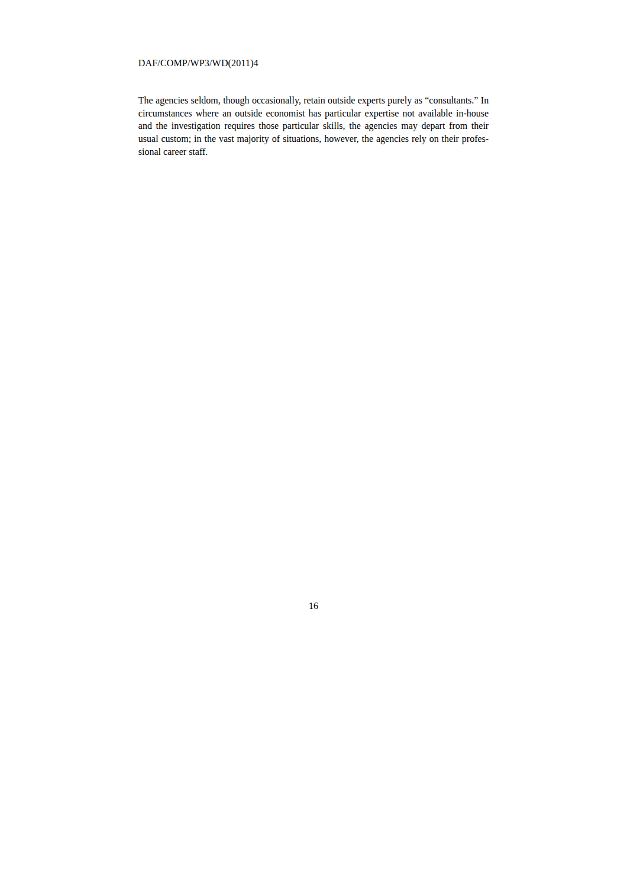DAF/COMP/WP3/WD(2011)4
The agencies seldom, though occasionally, retain outside experts purely as “consultants.” In circumstances where an outside economist has particular expertise not available in-house and the investigation requires those particular skills, the agencies may depart from their usual custom; in the vast majority of situations, however, the agencies rely on their professional career staff.
16